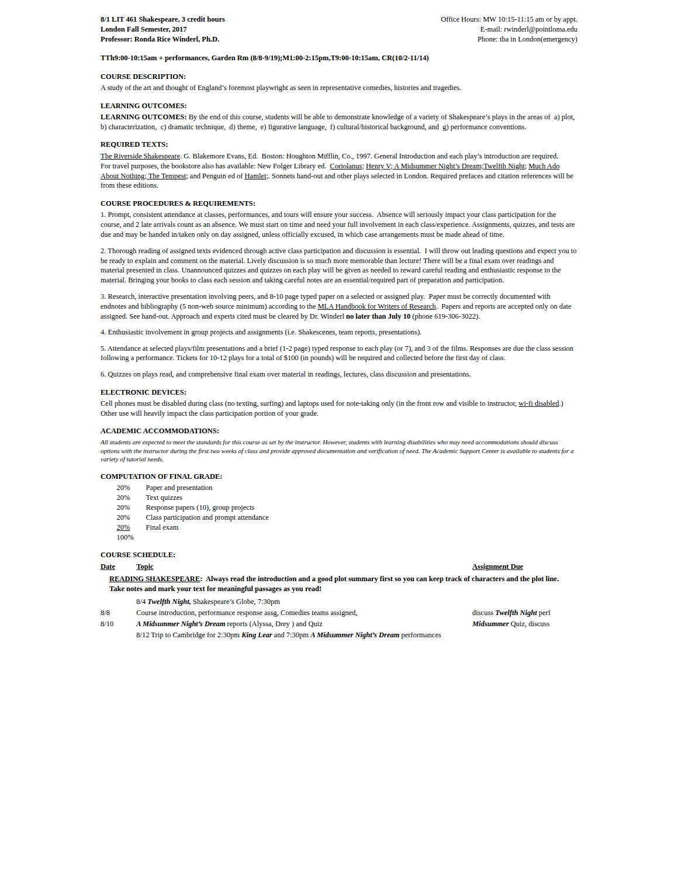8/1 LIT 461 Shakespeare, 3 credit hours
London Fall Semester, 2017
Professor: Ronda Rice Winderl, Ph.D.
Office Hours: MW 10:15-11:15 am or by appt.
E-mail: rwinderl@pointloma.edu
Phone: tba in London(emergency)
TTh9:00-10:15am + performances, Garden Rm (8/8-9/19);M1:00-2:15pm,T9:00-10:15am, CR(10/2-11/14)
Course Description:
A study of the art and thought of England’s foremost playwright as seen in representative comedies, histories and tragedies.
Learning Outcomes:
LEARNING OUTCOMES: By the end of this course, students will be able to demonstrate knowledge of a variety of Shakespeare’s plays in the areas of a) plot, b) characterization, c) dramatic technique, d) theme, e) figurative language, f) cultural/historical background, and g) performance conventions.
Required Texts:
The Riverside Shakespeare. G. Blakemore Evans, Ed. Boston: Houghton Mifflin, Co., 1997. General Introduction and each play’s introduction are required.
For travel purposes, the bookstore also has available: New Folger Library ed. Coriolanus; Henry V; A Midsummer Night’s Dream;Twelfth Night; Much Ado About Nothing; The Tempest; and Penguin ed of Hamlet;. Sonnets hand-out and other plays selected in London. Required prefaces and citation references will be from these editions.
Course Procedures & Requirements:
1. Prompt, consistent attendance at classes, performances, and tours will ensure your success. Absence will seriously impact your class participation for the course, and 2 late arrivals count as an absence. We must start on time and need your full involvement in each class/experience. Assignments, quizzes, and tests are due and may be handed in/taken only on day assigned, unless officially excused, in which case arrangements must be made ahead of time.
2. Thorough reading of assigned texts evidenced through active class participation and discussion is essential. I will throw out leading questions and expect you to be ready to explain and comment on the material. Lively discussion is so much more memorable than lecture! There will be a final exam over readings and material presented in class. Unannounced quizzes and quizzes on each play will be given as needed to reward careful reading and enthusiastic response to the material. Bringing your books to class each session and taking careful notes are an essential/required part of preparation and participation.
3. Research, interactive presentation involving peers, and 8-10 page typed paper on a selected or assigned play. Paper must be correctly documented with endnotes and bibliography (5 non-web source minimum) according to the MLA Handbook for Writers of Research. Papers and reports are accepted only on date assigned. See hand-out. Approach and experts cited must be cleared by Dr. Winderl no later than July 10 (phone 619-306-3022).
4. Enthusiastic involvement in group projects and assignments (i.e. Shakescenes, team reports, presentations).
5. Attendance at selected plays/film presentations and a brief (1-2 page) typed response to each play (or 7), and 3 of the films. Responses are due the class session following a performance. Tickets for 10-12 plays for a total of $100 (in pounds) will be required and collected before the first day of class.
6. Quizzes on plays read, and comprehensive final exam over material in readings, lectures, class discussion and presentations.
Electronic Devices:
Cell phones must be disabled during class (no texting, surfing) and laptops used for note-taking only (in the front row and visible to instructor, wi-fi disabled.) Other use will heavily impact the class participation portion of your grade.
Academic Accommodations:
All students are expected to meet the standards for this course as set by the instructor. However, students with learning disabilities who may need accommodations should discuss options with the instructor during the first two weeks of class and provide approved documentation and verification of need. The Academic Support Center is available to students for a variety of tutorial needs.
Computation of Final Grade:
| 20% | Paper and presentation |
| 20% | Text quizzes |
| 20% | Response papers (10), group projects |
| 20% | Class participation and prompt attendance |
| 20% | Final exam |
| 100% | |
Course Schedule:
| Date | Topic | Assignment Due |
| --- | --- | --- |
| READING SHAKESPEARE : Always read the introduction and a good plot summary first so you can keep track of characters and the plot line. Take notes and mark your text for meaningful passages as you read! |
| | 8/4 Twelfth Night, Shakespeare’s Globe, 7:30pm | |
| 8/8 | Course introduction, performance response assg, Comedies teams assigned, | discuss Twelfth Night perf |
| 8/10 | A Midsummer Night’s Dream reports (Alyssa, Drey ) and Quiz | Midsummer Quiz, discuss |
| | 8/12 Trip to Cambridge for 2:30pm King Lear and 7:30pm A Midsummer Night’s Dream performances |